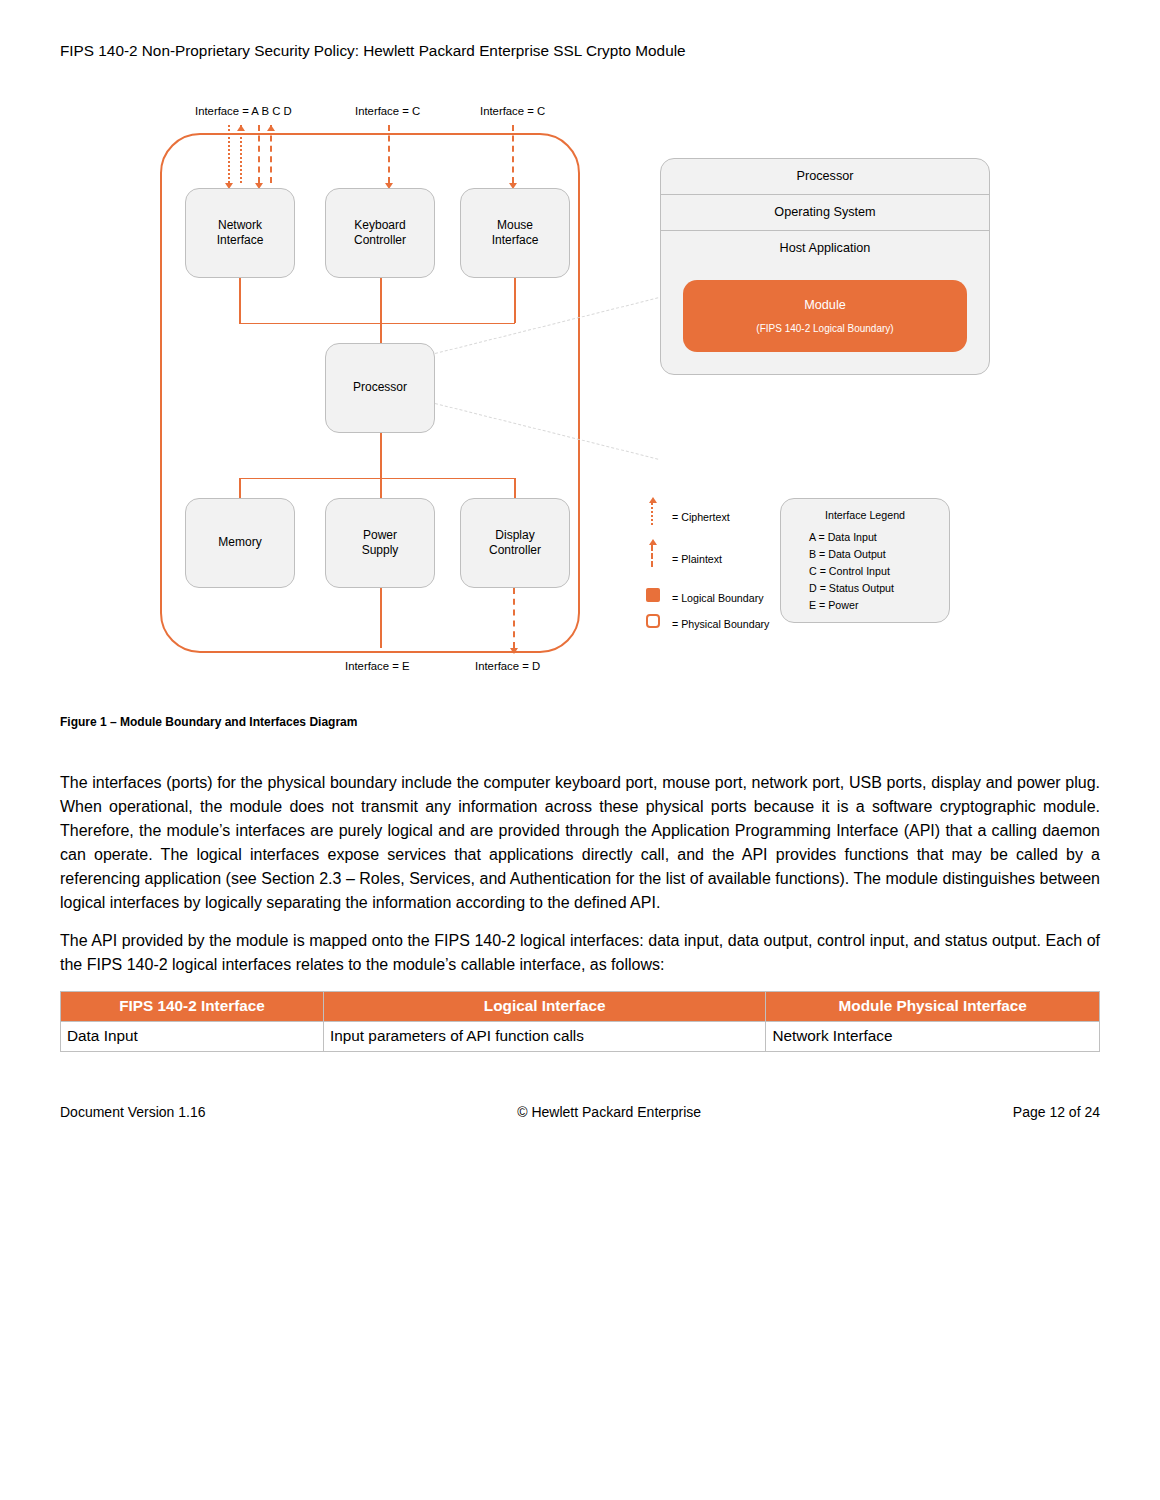FIPS 140-2 Non-Proprietary Security Policy: Hewlett Packard Enterprise SSL Crypto Module
Interface = A B C D
Interface = C
Interface = C
Network
Interface
Keyboard
Controller
Mouse
Interface
Processor
Memory
Power
Supply
Display
Controller
Interface = E
Interface = D
Processor
Operating System
Host Application
Module
(FIPS 140-2 Logical Boundary)
= Ciphertext
= Plaintext
= Logical Boundary
= Physical Boundary
Interface Legend
A = Data Input
B = Data Output
C = Control Input
D = Status Output
E = Power
Figure 1 – Module Boundary and Interfaces Diagram
The interfaces (ports) for the physical boundary include the computer keyboard port, mouse port, network port, USB ports, display and power plug. When operational, the module does not transmit any information across these physical ports because it is a software cryptographic module. Therefore, the module’s interfaces are purely logical and are provided through the Application Programming Interface (API) that a calling daemon can operate. The logical interfaces expose services that applications directly call, and the API provides functions that may be called by a referencing application (see Section 2.3 – Roles, Services, and Authentication for the list of available functions). The module distinguishes between logical interfaces by logically separating the information according to the defined API.
The API provided by the module is mapped onto the FIPS 140-2 logical interfaces: data input, data output, control input, and status output. Each of the FIPS 140-2 logical interfaces relates to the module’s callable interface, as follows:
| FIPS 140-2 Interface | Logical Interface | Module Physical Interface |
| --- | --- | --- |
| Data Input | Input parameters of API function calls | Network Interface |
Document Version 1.16 © Hewlett Packard Enterprise Page 12 of 24